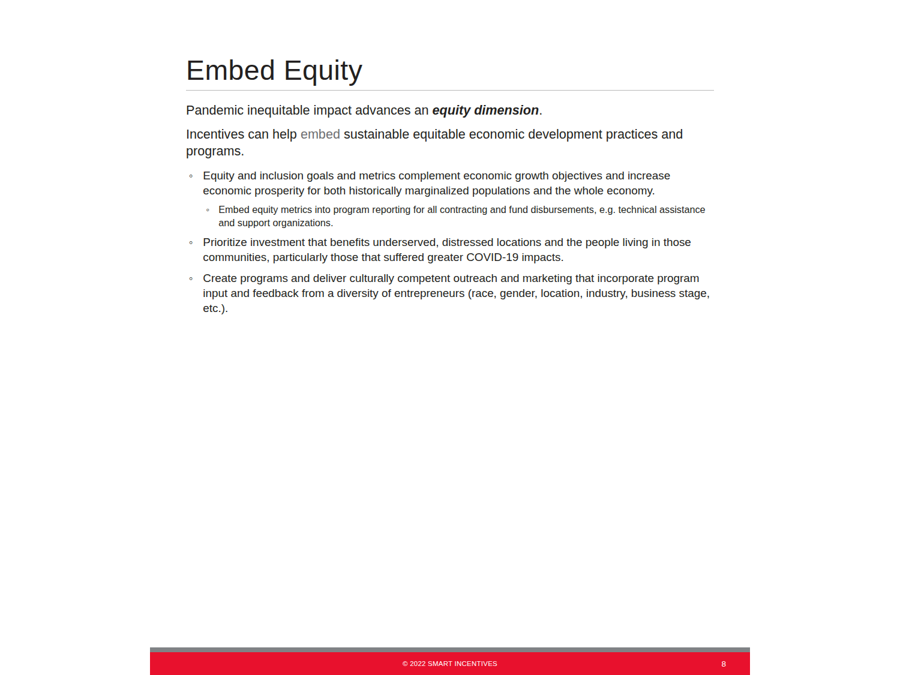Embed Equity
Pandemic inequitable impact advances an equity dimension.
Incentives can help embed sustainable equitable economic development practices and programs.
Equity and inclusion goals and metrics complement economic growth objectives and increase economic prosperity for both historically marginalized populations and the whole economy.
Embed equity metrics into program reporting for all contracting and fund disbursements, e.g. technical assistance and support organizations.
Prioritize investment that benefits underserved, distressed locations and the people living in those communities, particularly those that suffered greater COVID-19 impacts.
Create programs and deliver culturally competent outreach and marketing that incorporate program input and feedback from a diversity of entrepreneurs (race, gender, location, industry, business stage, etc.).
© 2022 SMART INCENTIVES 8